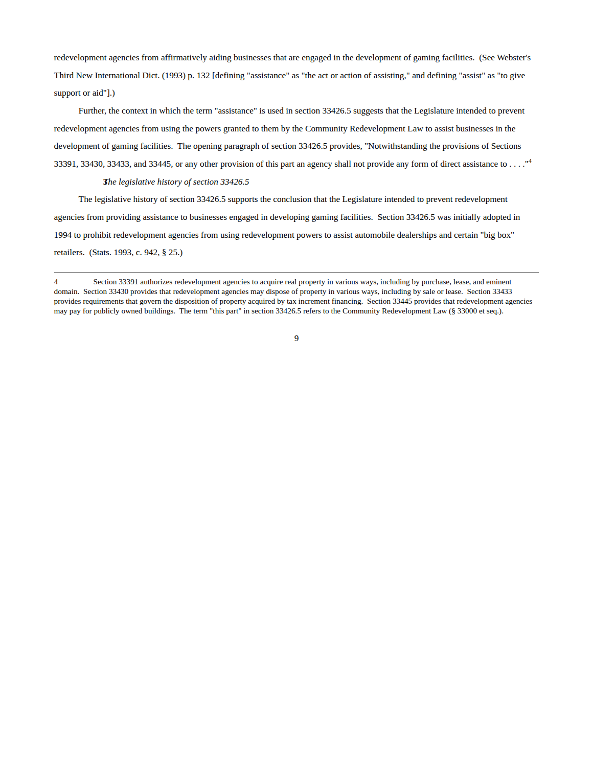redevelopment agencies from affirmatively aiding businesses that are engaged in the development of gaming facilities. (See Webster's Third New International Dict. (1993) p. 132 [defining "assistance" as "the act or action of assisting," and defining "assist" as "to give support or aid"].)
Further, the context in which the term "assistance" is used in section 33426.5 suggests that the Legislature intended to prevent redevelopment agencies from using the powers granted to them by the Community Redevelopment Law to assist businesses in the development of gaming facilities. The opening paragraph of section 33426.5 provides, "Notwithstanding the provisions of Sections 33391, 33430, 33433, and 33445, or any other provision of this part an agency shall not provide any form of direct assistance to . . . ."4
3. The legislative history of section 33426.5
The legislative history of section 33426.5 supports the conclusion that the Legislature intended to prevent redevelopment agencies from providing assistance to businesses engaged in developing gaming facilities. Section 33426.5 was initially adopted in 1994 to prohibit redevelopment agencies from using redevelopment powers to assist automobile dealerships and certain "big box" retailers. (Stats. 1993, c. 942, § 25.)
4 Section 33391 authorizes redevelopment agencies to acquire real property in various ways, including by purchase, lease, and eminent domain. Section 33430 provides that redevelopment agencies may dispose of property in various ways, including by sale or lease. Section 33433 provides requirements that govern the disposition of property acquired by tax increment financing. Section 33445 provides that redevelopment agencies may pay for publicly owned buildings. The term "this part" in section 33426.5 refers to the Community Redevelopment Law (§ 33000 et seq.).
9